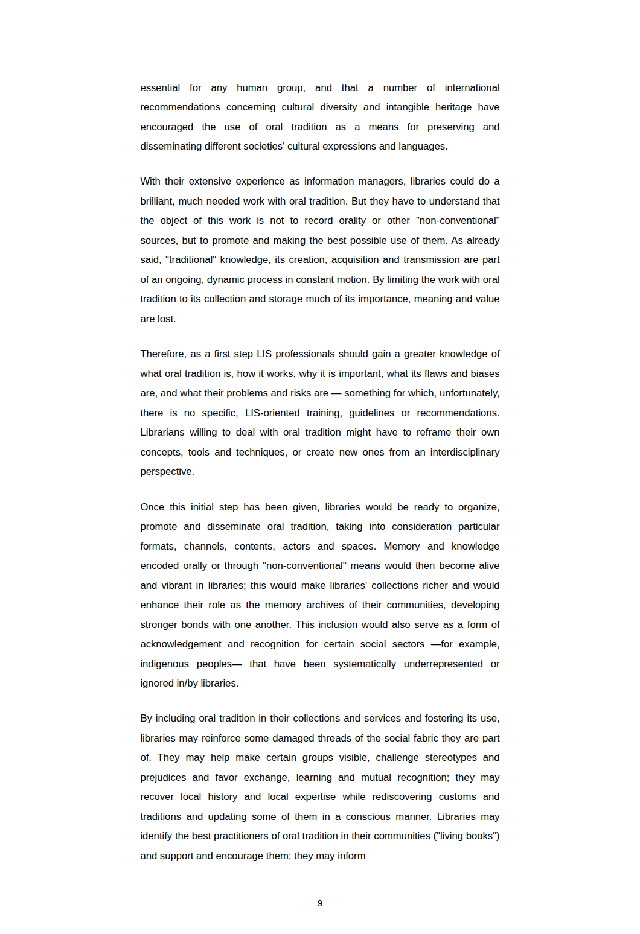essential for any human group, and that a number of international recommendations concerning cultural diversity and intangible heritage have encouraged the use of oral tradition as a means for preserving and disseminating different societies' cultural expressions and languages.
With their extensive experience as information managers, libraries could do a brilliant, much needed work with oral tradition. But they have to understand that the object of this work is not to record orality or other "non-conventional" sources, but to promote and making the best possible use of them. As already said, "traditional" knowledge, its creation, acquisition and transmission are part of an ongoing, dynamic process in constant motion. By limiting the work with oral tradition to its collection and storage much of its importance, meaning and value are lost.
Therefore, as a first step LIS professionals should gain a greater knowledge of what oral tradition is, how it works, why it is important, what its flaws and biases are, and what their problems and risks are — something for which, unfortunately, there is no specific, LIS-oriented training, guidelines or recommendations. Librarians willing to deal with oral tradition might have to reframe their own concepts, tools and techniques, or create new ones from an interdisciplinary perspective.
Once this initial step has been given, libraries would be ready to organize, promote and disseminate oral tradition, taking into consideration particular formats, channels, contents, actors and spaces. Memory and knowledge encoded orally or through "non-conventional" means would then become alive and vibrant in libraries; this would make libraries' collections richer and would enhance their role as the memory archives of their communities, developing stronger bonds with one another. This inclusion would also serve as a form of acknowledgement and recognition for certain social sectors —for example, indigenous peoples— that have been systematically underrepresented or ignored in/by libraries.
By including oral tradition in their collections and services and fostering its use, libraries may reinforce some damaged threads of the social fabric they are part of. They may help make certain groups visible, challenge stereotypes and prejudices and favor exchange, learning and mutual recognition; they may recover local history and local expertise while rediscovering customs and traditions and updating some of them in a conscious manner. Libraries may identify the best practitioners of oral tradition in their communities ("living books") and support and encourage them; they may inform
9